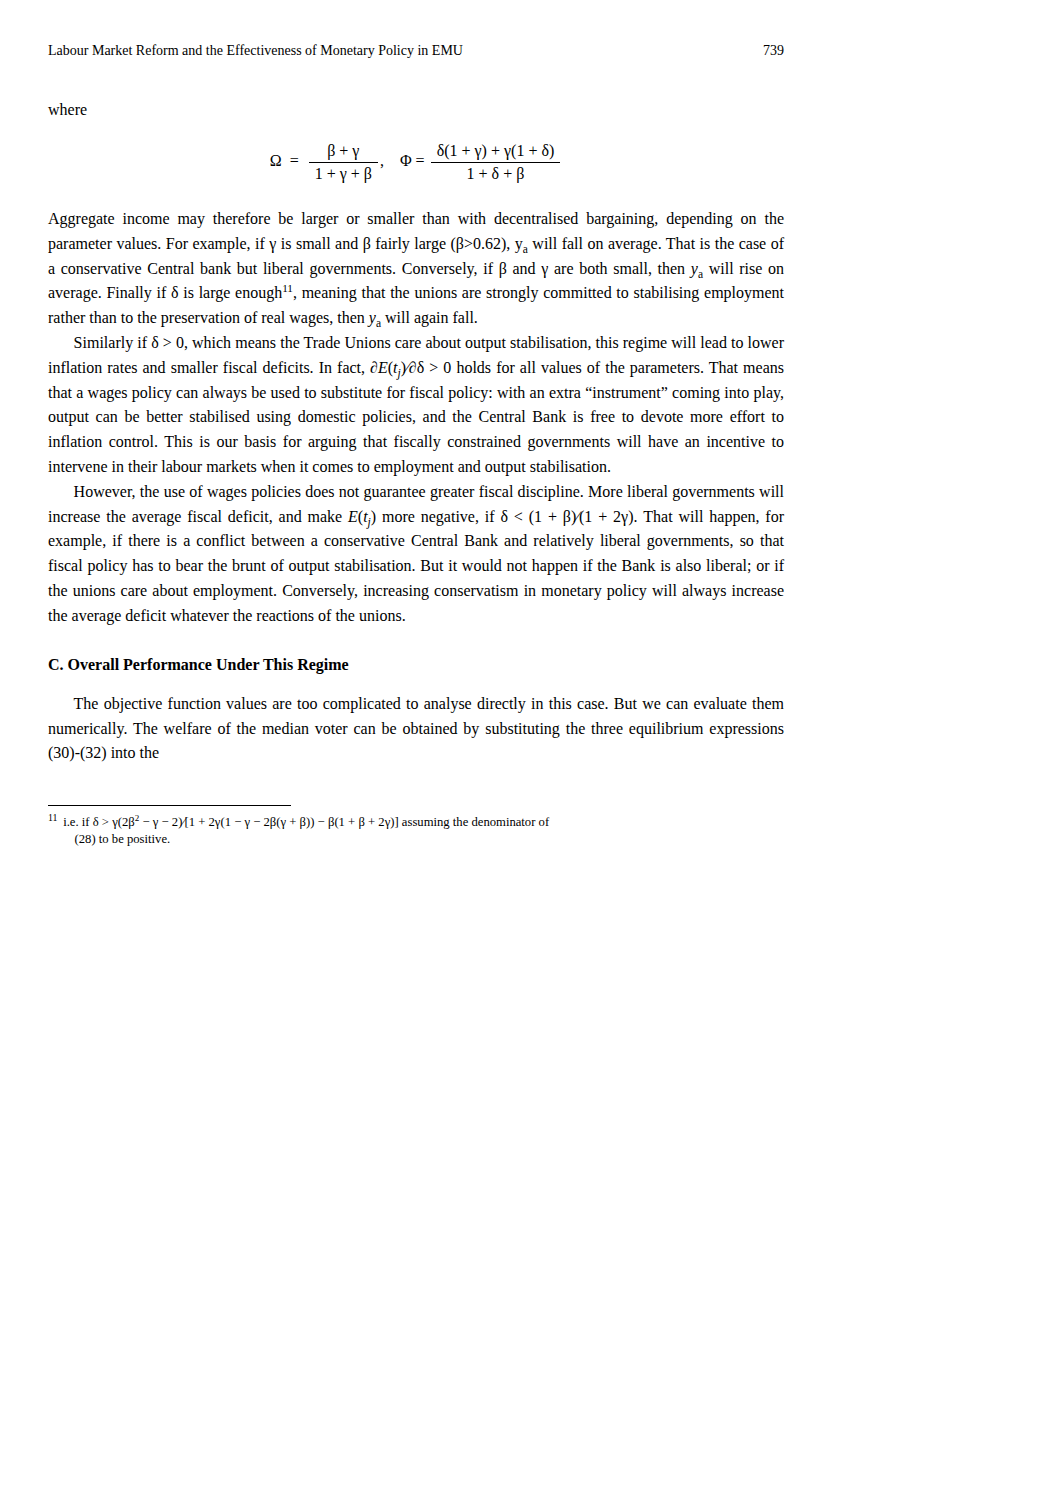Labour Market Reform and the Effectiveness of Monetary Policy in EMU 739
where
Ω = β + γ 1 + γ + β , Φ = δ(1 + γ) + γ(1 + δ) 1 + δ + β
Aggregate income may therefore be larger or smaller than with decentralised bargaining, depending on the parameter values. For example, if γ is small and β fairly large (β>0.62), ya will fall on average. That is the case of a conservative Central bank but liberal governments. Conversely, if β and γ are both small, then ya will rise on average. Finally if δ is large enough11, meaning that the unions are strongly committed to stabilising employment rather than to the preservation of real wages, then ya will again fall.
Similarly if δ > 0, which means the Trade Unions care about output stabilisation, this regime will lead to lower inflation rates and smaller fiscal deficits. In fact, ∂E(tj)∕∂δ > 0 holds for all values of the parameters. That means that a wages policy can always be used to substitute for fiscal policy: with an extra “instrument” coming into play, output can be better stabilised using domestic policies, and the Central Bank is free to devote more effort to inflation control. This is our basis for arguing that fiscally constrained governments will have an incentive to intervene in their labour markets when it comes to employment and output stabilisation.
However, the use of wages policies does not guarantee greater fiscal discipline. More liberal governments will increase the average fiscal deficit, and make E(tj) more negative, if δ < (1 + β)∕(1 + 2γ). That will happen, for example, if there is a conflict between a conservative Central Bank and relatively liberal governments, so that fiscal policy has to bear the brunt of output stabilisation. But it would not happen if the Bank is also liberal; or if the unions care about employment. Conversely, increasing conservatism in monetary policy will always increase the average deficit whatever the reactions of the unions.
C. Overall Performance Under This Regime
The objective function values are too complicated to analyse directly in this case. But we can evaluate them numerically. The welfare of the median voter can be obtained by substituting the three equilibrium expressions (30)-(32) into the
11i.e. if δ > γ(2β2 − γ − 2)∕[1 + 2γ(1 − γ − 2β(γ + β)) − β(1 + β + 2γ)] assuming the denominator of (28) to be positive.